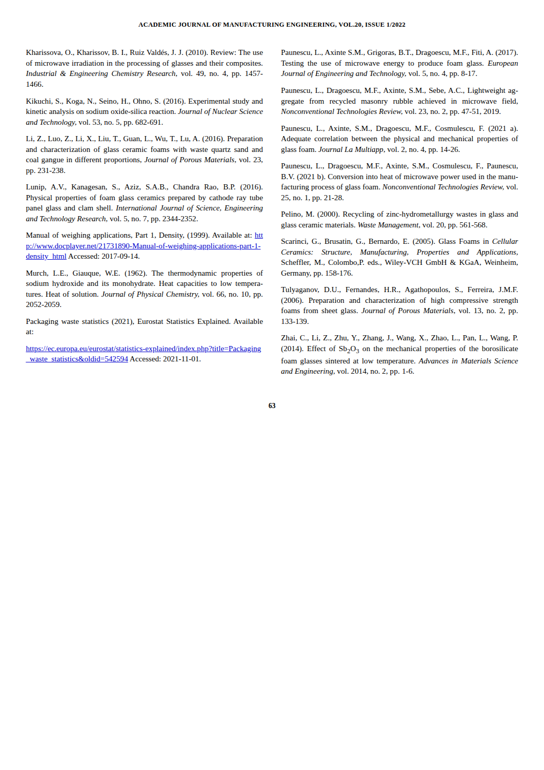ACADEMIC JOURNAL OF MANUFACTURING ENGINEERING, VOL.20, ISSUE 1/2022
Kharissova, O., Kharissov, B. I., Ruiz Valdés, J. J. (2010). Review: The use of microwave irradiation in the processing of glasses and their composites. Industrial & Engineering Chemistry Research, vol. 49, no. 4, pp. 1457-1466.
Kikuchi, S., Koga, N., Seino, H., Ohno, S. (2016). Experimental study and kinetic analysis on sodium oxide-silica reaction. Journal of Nuclear Science and Technology, vol. 53, no. 5, pp. 682-691.
Li, Z., Luo, Z., Li, X., Liu, T., Guan, L., Wu, T., Lu, A. (2016). Preparation and characterization of glass ceramic foams with waste quartz sand and coal gangue in different proportions, Journal of Porous Materials, vol. 23, pp. 231-238.
Lunip, A.V., Kanagesan, S., Aziz, S.A.B., Chandra Rao, B.P. (2016). Physical properties of foam glass ceramics prepared by cathode ray tube panel glass and clam shell. International Journal of Science, Engineering and Technology Research, vol. 5, no. 7, pp. 2344-2352.
Manual of weighing applications, Part 1, Density, (1999). Available at: http://www.docplayer.net/21731890-Manual-of-weighing-applications-part-1-density_html Accessed: 2017-09-14.
Murch, L.E., Giauque, W.E. (1962). The thermodynamic properties of sodium hydroxide and its monohydrate. Heat capacities to low temperatures. Heat of solution. Journal of Physical Chemistry, vol. 66, no. 10, pp. 2052-2059.
Packaging waste statistics (2021), Eurostat Statistics Explained. Available at:
https://ec.europa.eu/eurostat/statistics-explained/index.php?title=Packaging_waste_statistics&oldid=542594 Accessed: 2021-11-01.
Paunescu, L., Axinte S.M., Grigoras, B.T., Dragoescu, M.F., Fiti, A. (2017). Testing the use of microwave energy to produce foam glass. European Journal of Engineering and Technology, vol. 5, no. 4, pp. 8-17.
Paunescu, L., Dragoescu, M.F., Axinte, S.M., Sebe, A.C., Lightweight aggregate from recycled masonry rubble achieved in microwave field, Nonconventional Technologies Review, vol. 23, no. 2, pp. 47-51, 2019.
Paunescu, L., Axinte, S.M., Dragoescu, M.F., Cosmulescu, F. (2021 a). Adequate correlation between the physical and mechanical properties of glass foam. Journal La Multiapp, vol. 2, no. 4, pp. 14-26.
Paunescu, L., Dragoescu, M.F., Axinte, S.M., Cosmulescu, F., Paunescu, B.V. (2021 b). Conversion into heat of microwave power used in the manufacturing process of glass foam. Nonconventional Technologies Review, vol. 25, no. 1, pp. 21-28.
Pelino, M. (2000). Recycling of zinc-hydrometallurgy wastes in glass and glass ceramic materials. Waste Management, vol. 20, pp. 561-568.
Scarinci, G., Brusatin, G., Bernardo, E. (2005). Glass Foams in Cellular Ceramics: Structure, Manufacturing, Properties and Applications, Scheffler, M., Colombo,P. eds., Wiley-VCH GmbH & KGaA, Weinheim, Germany, pp. 158-176.
Tulyaganov, D.U., Fernandes, H.R., Agathopoulos, S., Ferreira, J.M.F. (2006). Preparation and characterization of high compressive strength foams from sheet glass. Journal of Porous Materials, vol. 13, no. 2, pp. 133-139.
Zhai, C., Li, Z., Zhu, Y., Zhang, J., Wang, X., Zhao, L., Pan, L., Wang, P. (2014). Effect of Sb2O3 on the mechanical properties of the borosilicate foam glasses sintered at low temperature. Advances in Materials Science and Engineering, vol. 2014, no. 2, pp. 1-6.
63